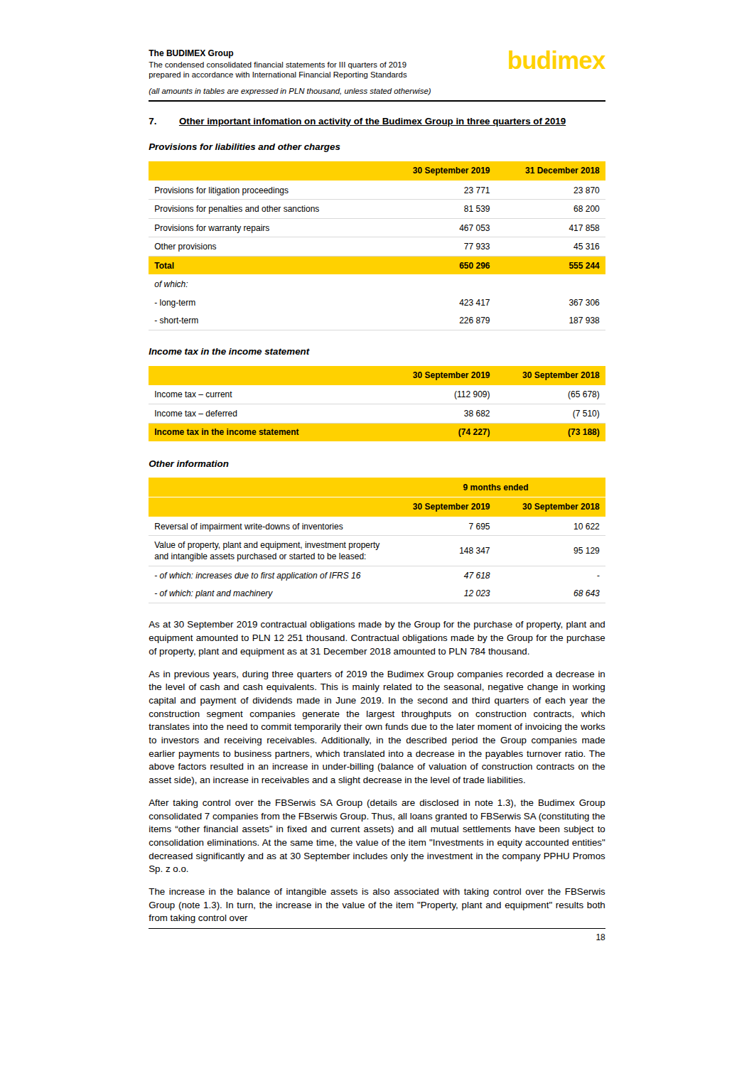The BUDIMEX Group
The condensed consolidated financial statements for III quarters of 2019
prepared in accordance with International Financial Reporting Standards
(all amounts in tables are expressed in PLN thousand, unless stated otherwise)
budimex
7. Other important infomation on activity of the Budimex Group in three quarters of 2019
Provisions for liabilities and other charges
| | 30 September 2019 | 31 December 2018 |
| --- | --- | --- |
| Provisions for litigation proceedings | 23 771 | 23 870 |
| Provisions for penalties and other sanctions | 81 539 | 68 200 |
| Provisions for warranty repairs | 467 053 | 417 858 |
| Other provisions | 77 933 | 45 316 |
| Total | 650 296 | 555 244 |
| of which: | | |
| - long-term | 423 417 | 367 306 |
| - short-term | 226 879 | 187 938 |
Income tax in the income statement
| | 30 September 2019 | 30 September 2018 |
| --- | --- | --- |
| Income tax – current | (112 909) | (65 678) |
| Income tax – deferred | 38 682 | (7 510) |
| Income tax in the income statement | (74 227) | (73 188) |
Other information
| | 9 months ended |
| --- | --- |
| | 30 September 2019 | 30 September 2018 |
| Reversal of impairment write-downs of inventories | 7 695 | 10 622 |
| Value of property, plant and equipment, investment property and intangible assets purchased or started to be leased: | 148 347 | 95 129 |
| - of which: increases due to first application of IFRS 16 | 47 618 | - |
| - of which: plant and machinery | 12 023 | 68 643 |
As at 30 September 2019 contractual obligations made by the Group for the purchase of property, plant and equipment amounted to PLN 12 251 thousand. Contractual obligations made by the Group for the purchase of property, plant and equipment as at 31 December 2018 amounted to PLN 784 thousand.
As in previous years, during three quarters of 2019 the Budimex Group companies recorded a decrease in the level of cash and cash equivalents. This is mainly related to the seasonal, negative change in working capital and payment of dividends made in June 2019. In the second and third quarters of each year the construction segment companies generate the largest throughputs on construction contracts, which translates into the need to commit temporarily their own funds due to the later moment of invoicing the works to investors and receiving receivables. Additionally, in the described period the Group companies made earlier payments to business partners, which translated into a decrease in the payables turnover ratio. The above factors resulted in an increase in under-billing (balance of valuation of construction contracts on the asset side), an increase in receivables and a slight decrease in the level of trade liabilities.
After taking control over the FBSerwis SA Group (details are disclosed in note 1.3), the Budimex Group consolidated 7 companies from the FBserwis Group. Thus, all loans granted to FBSerwis SA (constituting the items “other financial assets” in fixed and current assets) and all mutual settlements have been subject to consolidation eliminations. At the same time, the value of the item "Investments in equity accounted entities" decreased significantly and as at 30 September includes only the investment in the company PPHU Promos Sp. z o.o.
The increase in the balance of intangible assets is also associated with taking control over the FBSerwis Group (note 1.3). In turn, the increase in the value of the item "Property, plant and equipment" results both from taking control over
18